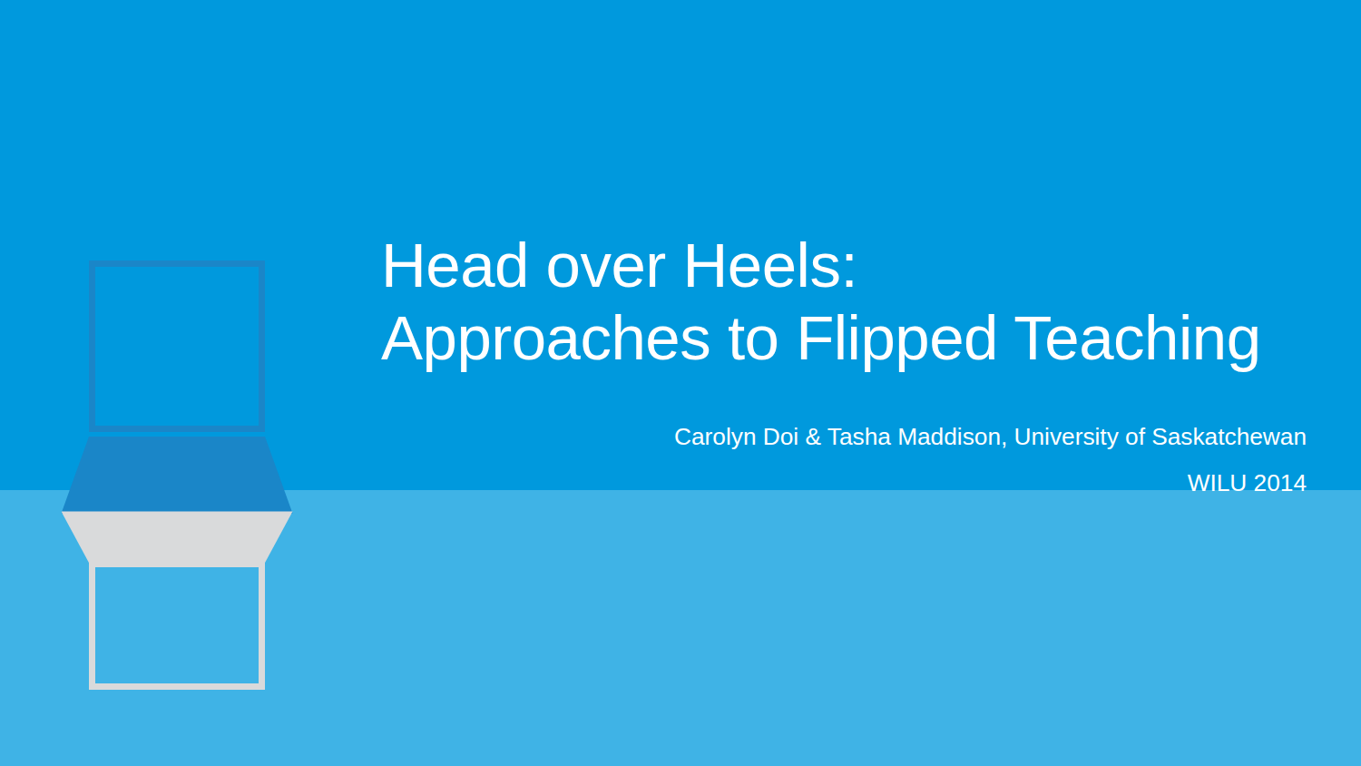Head over Heels:
Approaches to Flipped Teaching
Carolyn Doi & Tasha Maddison, University of Saskatchewan
WILU 2014